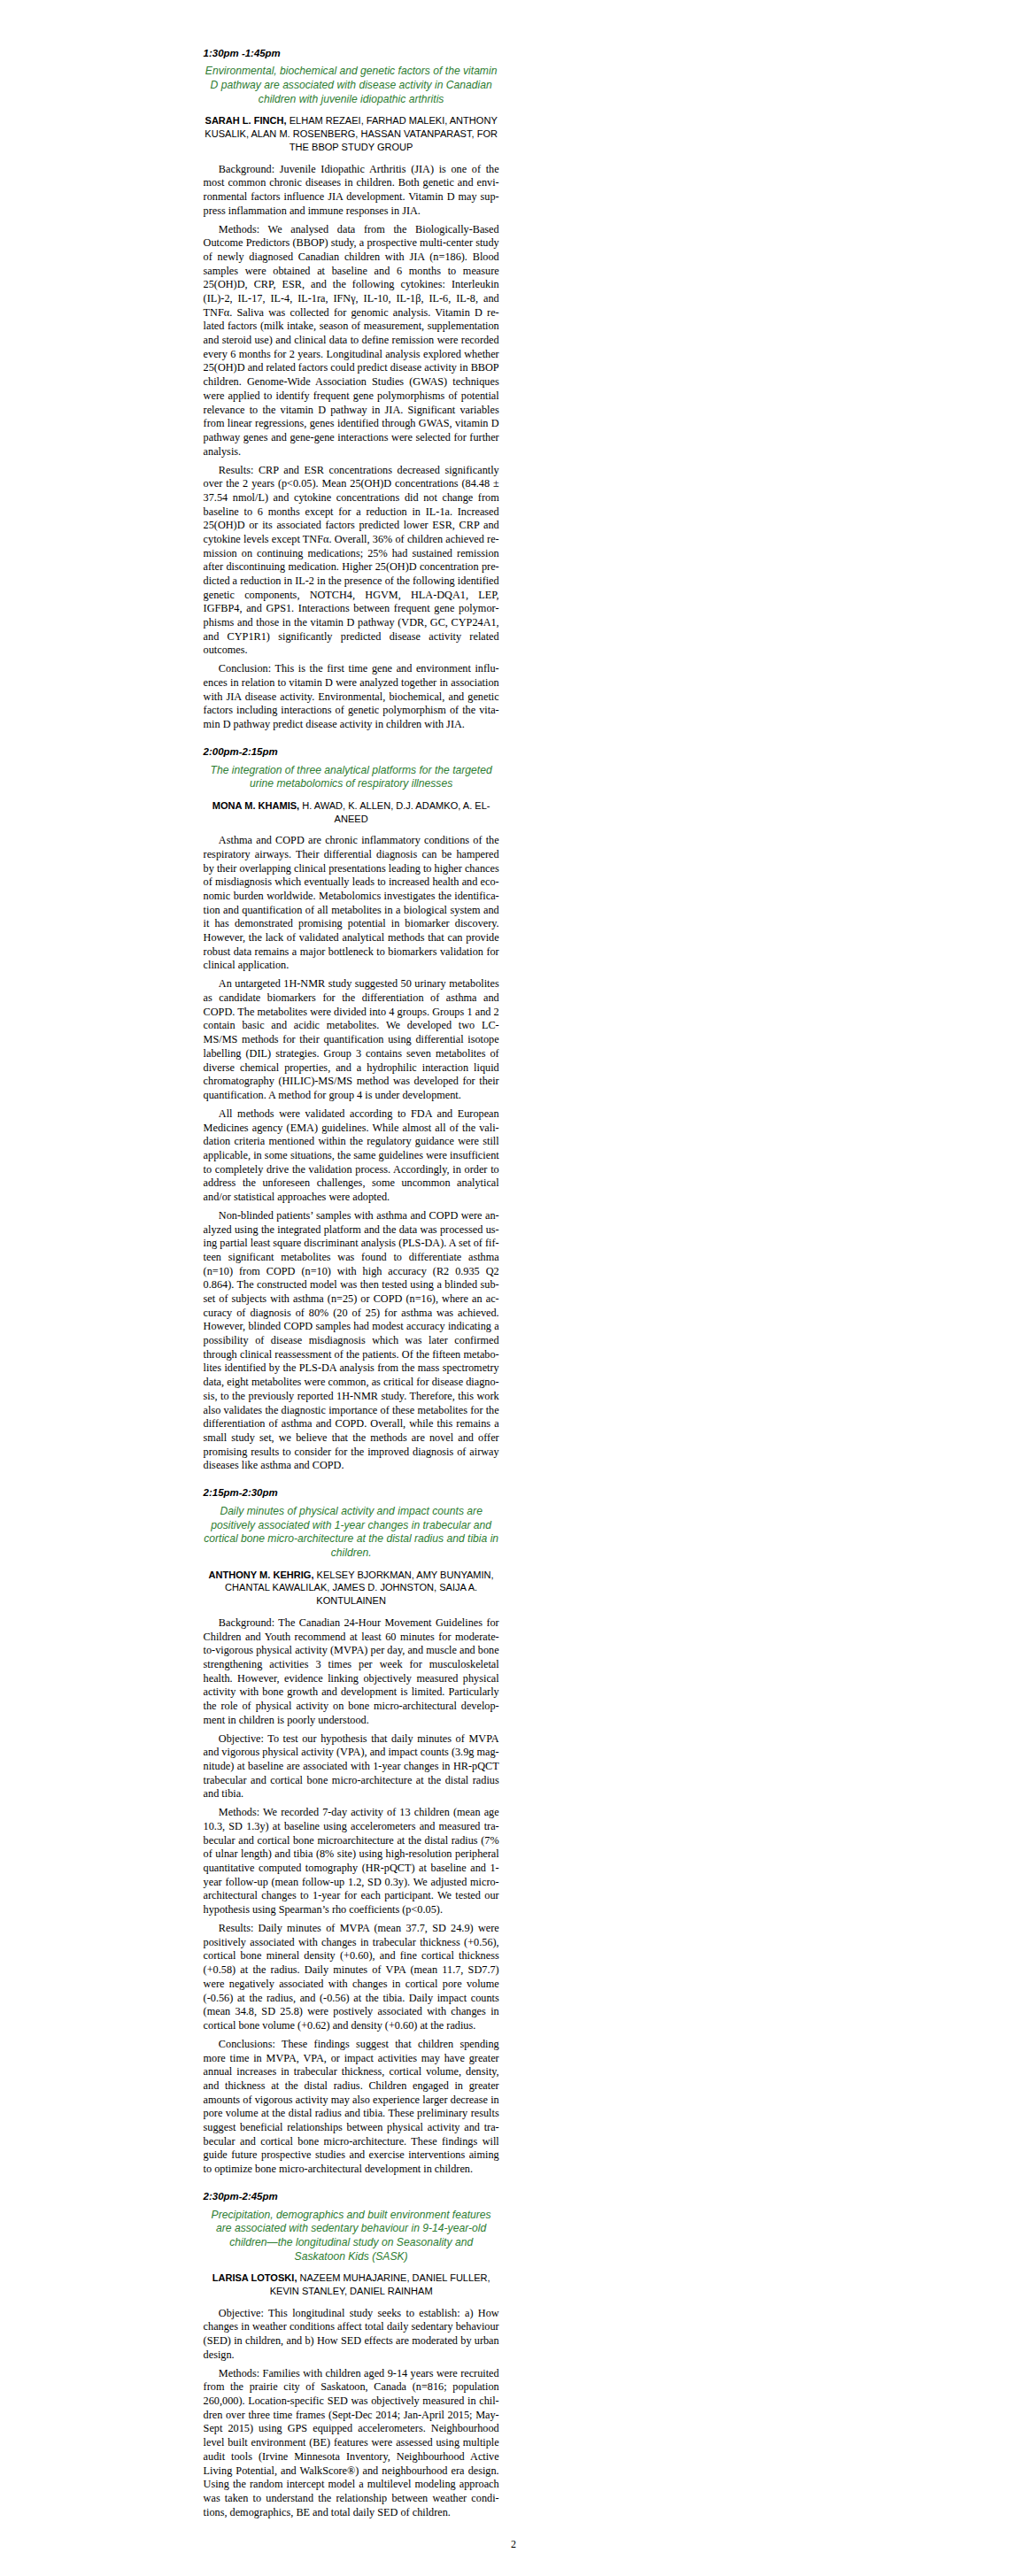1:30pm -1:45pm
Environmental, biochemical and genetic factors of the vitamin D pathway are associated with disease activity in Canadian children with juvenile idiopathic arthritis
SARAH L. FINCH, ELHAM REZAEI, FARHAD MALEKI, ANTHONY KUSALIK, ALAN M. ROSENBERG, HASSAN VATANPARAST, FOR THE BBOP STUDY GROUP
Background: Juvenile Idiopathic Arthritis (JIA) is one of the most common chronic diseases in children. Both genetic and environmental factors influence JIA development. Vitamin D may suppress inflammation and immune responses in JIA.
Methods: We analysed data from the Biologically-Based Outcome Predictors (BBOP) study, a prospective multi-center study of newly diagnosed Canadian children with JIA (n=186). Blood samples were obtained at baseline and 6 months to measure 25(OH)D, CRP, ESR, and the following cytokines: Interleukin (IL)-2, IL-17, IL-4, IL-1ra, IFNγ, IL-10, IL-1β, IL-6, IL-8, and TNFα. Saliva was collected for genomic analysis. Vitamin D related factors (milk intake, season of measurement, supplementation and steroid use) and clinical data to define remission were recorded every 6 months for 2 years. Longitudinal analysis explored whether 25(OH)D and related factors could predict disease activity in BBOP children. Genome-Wide Association Studies (GWAS) techniques were applied to identify frequent gene polymorphisms of potential relevance to the vitamin D pathway in JIA. Significant variables from linear regressions, genes identified through GWAS, vitamin D pathway genes and gene-gene interactions were selected for further analysis.
Results: CRP and ESR concentrations decreased significantly over the 2 years (p<0.05). Mean 25(OH)D concentrations (84.48 ± 37.54 nmol/L) and cytokine concentrations did not change from baseline to 6 months except for a reduction in IL-1a. Increased 25(OH)D or its associated factors predicted lower ESR, CRP and cytokine levels except TNFα. Overall, 36% of children achieved remission on continuing medications; 25% had sustained remission after discontinuing medication. Higher 25(OH)D concentration predicted a reduction in IL-2 in the presence of the following identified genetic components, NOTCH4, HGVM, HLA-DQA1, LEP, IGFBP4, and GPS1. Interactions between frequent gene polymorphisms and those in the vitamin D pathway (VDR, GC, CYP24A1, and CYP1R1) significantly predicted disease activity related outcomes.
Conclusion: This is the first time gene and environment influences in relation to vitamin D were analyzed together in association with JIA disease activity. Environmental, biochemical, and genetic factors including interactions of genetic polymorphism of the vitamin D pathway predict disease activity in children with JIA.
2:00pm-2:15pm
The integration of three analytical platforms for the targeted urine metabolomics of respiratory illnesses
MONA M. KHAMIS, H. AWAD, K. ALLEN, D.J. ADAMKO, A. EL-ANEED
Asthma and COPD are chronic inflammatory conditions of the respiratory airways. Their differential diagnosis can be hampered by their overlapping clinical presentations leading to higher chances of misdiagnosis which eventually leads to increased health and economic burden worldwide. Metabolomics investigates the identification and quantification of all metabolites in a biological system and it has demonstrated promising potential in biomarker discovery. However, the lack of validated analytical methods that can provide robust data remains a major bottleneck to biomarkers validation for clinical application.
An untargeted 1H-NMR study suggested 50 urinary metabolites as candidate biomarkers for the differentiation of asthma and COPD. The metabolites were divided into 4 groups. Groups 1 and 2 contain basic and acidic metabolites. We developed two LC-MS/MS methods for their quantification using differential isotope labelling (DIL) strategies. Group 3 contains seven metabolites of diverse chemical properties, and a hydrophilic interaction liquid chromatography (HILIC)-MS/MS method was developed for their quantification. A method for group 4 is under development.
All methods were validated according to FDA and European Medicines agency (EMA) guidelines. While almost all of the validation criteria mentioned within the regulatory guidance were still applicable, in some situations, the same guidelines were insufficient to completely drive the validation process. Accordingly, in order to address the unforeseen challenges, some uncommon analytical and/or statistical approaches were adopted.
Non-blinded patients’ samples with asthma and COPD were analyzed using the integrated platform and the data was processed using partial least square discriminant analysis (PLS-DA). A set of fifteen significant metabolites was found to differentiate asthma (n=10) from COPD (n=10) with high accuracy (R2 0.935 Q2 0.864). The constructed model was then tested using a blinded subset of subjects with asthma (n=25) or COPD (n=16), where an accuracy of diagnosis of 80% (20 of 25) for asthma was achieved. However, blinded COPD samples had modest accuracy indicating a possibility of disease misdiagnosis which was later confirmed through clinical reassessment of the patients. Of the fifteen metabolites identified by the PLS-DA analysis from the mass spectrometry data, eight metabolites were common, as critical for disease diagnosis, to the previously reported 1H-NMR study. Therefore, this work also validates the diagnostic importance of these metabolites for the differentiation of asthma and COPD. Overall, while this remains a small study set, we believe that the methods are novel and offer promising results to consider for the improved diagnosis of airway diseases like asthma and COPD.
2:15pm-2:30pm
Daily minutes of physical activity and impact counts are positively associated with 1-year changes in trabecular and cortical bone micro-architecture at the distal radius and tibia in children.
ANTHONY M. KEHRIG, KELSEY BJORKMAN, AMY BUNYAMIN, CHANTAL KAWALILAK, JAMES D. JOHNSTON, SAIJA A. KONTULAINEN
Background: The Canadian 24-Hour Movement Guidelines for Children and Youth recommend at least 60 minutes for moderate-to-vigorous physical activity (MVPA) per day, and muscle and bone strengthening activities 3 times per week for musculoskeletal health. However, evidence linking objectively measured physical activity with bone growth and development is limited. Particularly the role of physical activity on bone micro-architectural development in children is poorly understood.
Objective: To test our hypothesis that daily minutes of MVPA and vigorous physical activity (VPA), and impact counts (3.9g magnitude) at baseline are associated with 1-year changes in HR-pQCT trabecular and cortical bone micro-architecture at the distal radius and tibia.
Methods: We recorded 7-day activity of 13 children (mean age 10.3, SD 1.3y) at baseline using accelerometers and measured trabecular and cortical bone microarchitecture at the distal radius (7% of ulnar length) and tibia (8% site) using high-resolution peripheral quantitative computed tomography (HR-pQCT) at baseline and 1-year follow-up (mean follow-up 1.2, SD 0.3y). We adjusted micro-architectural changes to 1-year for each participant. We tested our hypothesis using Spearman’s rho coefficients (p<0.05).
Results: Daily minutes of MVPA (mean 37.7, SD 24.9) were positively associated with changes in trabecular thickness (+0.56), cortical bone mineral density (+0.60), and fine cortical thickness (+0.58) at the radius. Daily minutes of VPA (mean 11.7, SD7.7) were negatively associated with changes in cortical pore volume (-0.56) at the radius, and (-0.56) at the tibia. Daily impact counts (mean 34.8, SD 25.8) were postively associated with changes in cortical bone volume (+0.62) and density (+0.60) at the radius.
Conclusions: These findings suggest that children spending more time in MVPA, VPA, or impact activities may have greater annual increases in trabecular thickness, cortical volume, density, and thickness at the distal radius. Children engaged in greater amounts of vigorous activity may also experience larger decrease in pore volume at the distal radius and tibia. These preliminary results suggest beneficial relationships between physical activity and trabecular and cortical bone micro-architecture. These findings will guide future prospective studies and exercise interventions aiming to optimize bone micro-architectural development in children.
2:30pm-2:45pm
Precipitation, demographics and built environment features are associated with sedentary behaviour in 9-14-year-old children—the longitudinal study on Seasonality and Saskatoon Kids (SASK)
LARISA LOTOSKI, NAZEEM MUHAJARINE, DANIEL FULLER, KEVIN STANLEY, DANIEL RAINHAM
Objective: This longitudinal study seeks to establish: a) How changes in weather conditions affect total daily sedentary behaviour (SED) in children, and b) How SED effects are moderated by urban design.
Methods: Families with children aged 9-14 years were recruited from the prairie city of Saskatoon, Canada (n=816; population 260,000). Location-specific SED was objectively measured in children over three time frames (Sept-Dec 2014; Jan-April 2015; May-Sept 2015) using GPS equipped accelerometers. Neighbourhood level built environment (BE) features were assessed using multiple audit tools (Irvine Minnesota Inventory, Neighbourhood Active Living Potential, and WalkScore®) and neighbourhood era design. Using the random intercept model a multilevel modeling approach was taken to understand the relationship between weather conditions, demographics, BE and total daily SED of children.
2